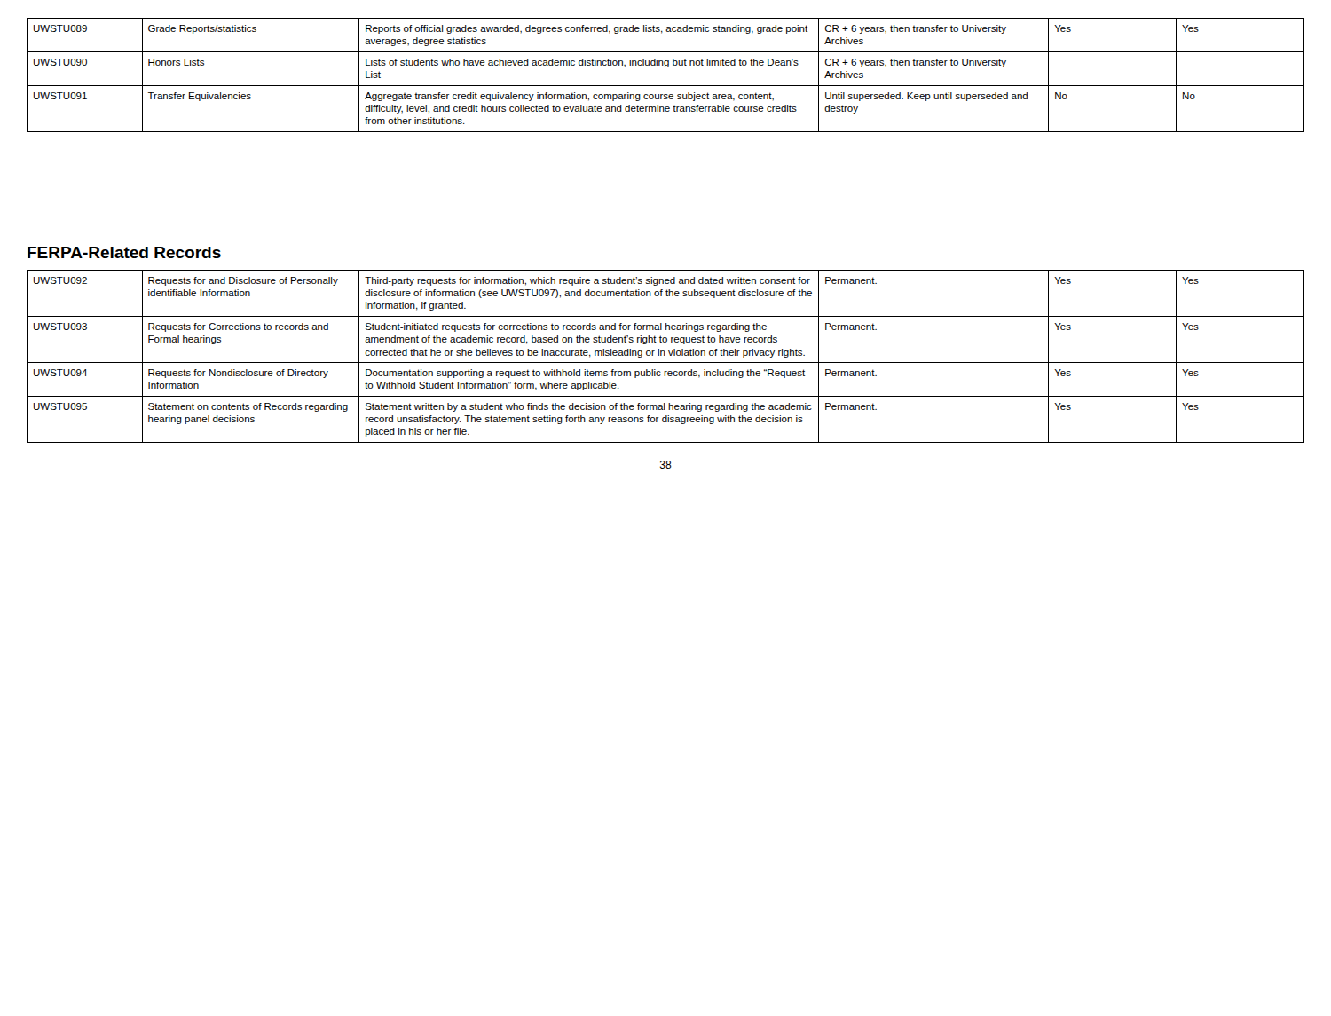| UWSTU089 | Grade Reports/statistics | Reports of official grades awarded, degrees conferred, grade lists, academic standing, grade point averages, degree statistics | CR + 6 years, then transfer to University Archives | Yes | Yes |
| UWSTU090 | Honors Lists | Lists of students who have achieved academic distinction, including but not limited to the Dean's List | CR + 6 years, then transfer to University Archives | | |
| UWSTU091 | Transfer Equivalencies | Aggregate transfer credit equivalency information, comparing course subject area, content, difficulty, level, and credit hours collected to evaluate and determine transferrable course credits from other institutions. | Until superseded. Keep until superseded and destroy | No | No |
FERPA-Related Records
| UWSTU092 | Requests for and Disclosure of Personally identifiable Information | Third-party requests for information, which require a student’s signed and dated written consent for disclosure of information (see UWSTU097), and documentation of the subsequent disclosure of the information, if granted. | Permanent. | Yes | Yes |
| UWSTU093 | Requests for Corrections to records and Formal hearings | Student-initiated requests for corrections to records and for formal hearings regarding the amendment of the academic record, based on the student’s right to request to have records corrected that he or she believes to be inaccurate, misleading or in violation of their privacy rights. | Permanent. | Yes | Yes |
| UWSTU094 | Requests for Nondisclosure of Directory Information | Documentation supporting a request to withhold items from public records, including the “Request to Withhold Student Information” form, where applicable. | Permanent. | Yes | Yes |
| UWSTU095 | Statement on contents of Records regarding hearing panel decisions | Statement written by a student who finds the decision of the formal hearing regarding the academic record unsatisfactory. The statement setting forth any reasons for disagreeing with the decision is placed in his or her file. | Permanent. | Yes | Yes |
38